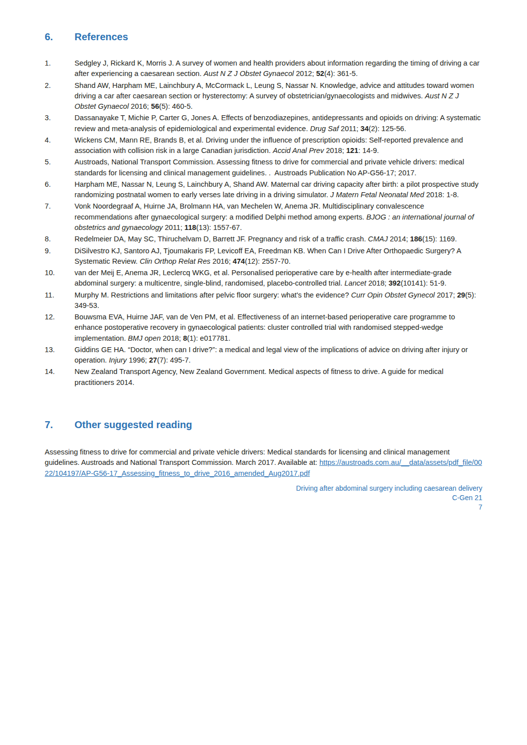6. References
Sedgley J, Rickard K, Morris J. A survey of women and health providers about information regarding the timing of driving a car after experiencing a caesarean section. Aust N Z J Obstet Gynaecol 2012; 52(4): 361-5.
Shand AW, Harpham ME, Lainchbury A, McCormack L, Leung S, Nassar N. Knowledge, advice and attitudes toward women driving a car after caesarean section or hysterectomy: A survey of obstetrician/gynaecologists and midwives. Aust N Z J Obstet Gynaecol 2016; 56(5): 460-5.
Dassanayake T, Michie P, Carter G, Jones A. Effects of benzodiazepines, antidepressants and opioids on driving: A systematic review and meta-analysis of epidemiological and experimental evidence. Drug Saf 2011; 34(2): 125-56.
Wickens CM, Mann RE, Brands B, et al. Driving under the influence of prescription opioids: Self-reported prevalence and association with collision risk in a large Canadian jurisdiction. Accid Anal Prev 2018; 121: 14-9.
Austroads, National Transport Commission. Assessing fitness to drive for commercial and private vehicle drivers: medical standards for licensing and clinical management guidelines. . Austroads Publication No AP-G56-17; 2017.
Harpham ME, Nassar N, Leung S, Lainchbury A, Shand AW. Maternal car driving capacity after birth: a pilot prospective study randomizing postnatal women to early verses late driving in a driving simulator. J Matern Fetal Neonatal Med 2018: 1-8.
Vonk Noordegraaf A, Huirne JA, Brolmann HA, van Mechelen W, Anema JR. Multidisciplinary convalescence recommendations after gynaecological surgery: a modified Delphi method among experts. BJOG : an international journal of obstetrics and gynaecology 2011; 118(13): 1557-67.
Redelmeier DA, May SC, Thiruchelvam D, Barrett JF. Pregnancy and risk of a traffic crash. CMAJ 2014; 186(15): 1169.
DiSilvestro KJ, Santoro AJ, Tjoumakaris FP, Levicoff EA, Freedman KB. When Can I Drive After Orthopaedic Surgery? A Systematic Review. Clin Orthop Relat Res 2016; 474(12): 2557-70.
van der Meij E, Anema JR, Leclercq WKG, et al. Personalised perioperative care by e-health after intermediate-grade abdominal surgery: a multicentre, single-blind, randomised, placebo-controlled trial. Lancet 2018; 392(10141): 51-9.
Murphy M. Restrictions and limitations after pelvic floor surgery: what's the evidence? Curr Opin Obstet Gynecol 2017; 29(5): 349-53.
Bouwsma EVA, Huirne JAF, van de Ven PM, et al. Effectiveness of an internet-based perioperative care programme to enhance postoperative recovery in gynaecological patients: cluster controlled trial with randomised stepped-wedge implementation. BMJ open 2018; 8(1): e017781.
Giddins GE HA. “Doctor, when can I drive?”: a medical and legal view of the implications of advice on driving after injury or operation. Injury 1996; 27(7): 495-7.
New Zealand Transport Agency, New Zealand Government. Medical aspects of fitness to drive. A guide for medical practitioners 2014.
7. Other suggested reading
Assessing fitness to drive for commercial and private vehicle drivers: Medical standards for licensing and clinical management guidelines. Austroads and National Transport Commission. March 2017. Available at: https://austroads.com.au/__data/assets/pdf_file/0022/104197/AP-G56-17_Assessing_fitness_to_drive_2016_amended_Aug2017.pdf
Driving after abdominal surgery including caesarean delivery
C-Gen 21
7